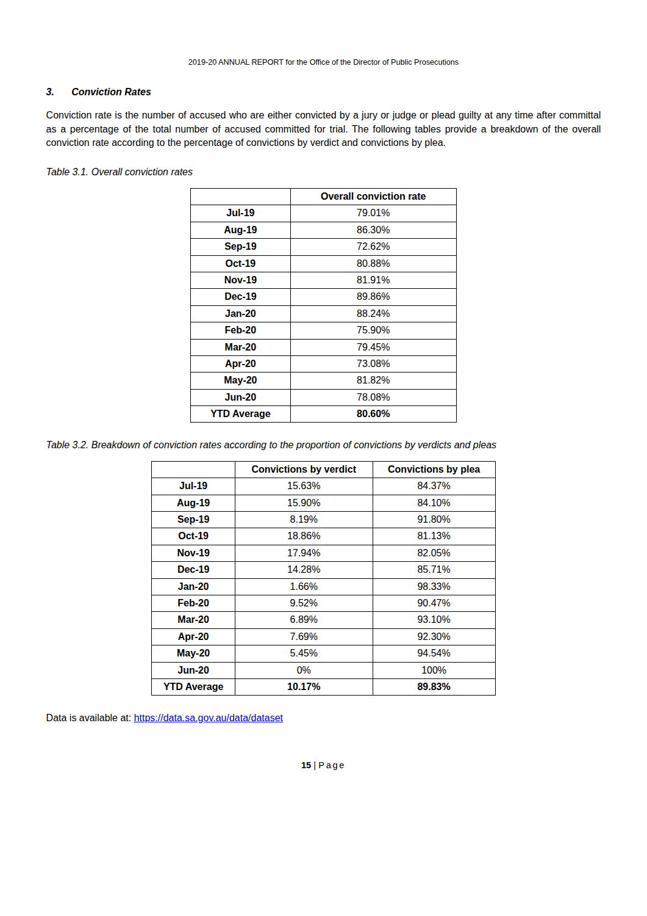2019-20 ANNUAL REPORT for the Office of the Director of Public Prosecutions
3. Conviction Rates
Conviction rate is the number of accused who are either convicted by a jury or judge or plead guilty at any time after committal as a percentage of the total number of accused committed for trial. The following tables provide a breakdown of the overall conviction rate according to the percentage of convictions by verdict and convictions by plea.
Table 3.1. Overall conviction rates
| | Overall conviction rate |
| --- | --- |
| Jul-19 | 79.01% |
| Aug-19 | 86.30% |
| Sep-19 | 72.62% |
| Oct-19 | 80.88% |
| Nov-19 | 81.91% |
| Dec-19 | 89.86% |
| Jan-20 | 88.24% |
| Feb-20 | 75.90% |
| Mar-20 | 79.45% |
| Apr-20 | 73.08% |
| May-20 | 81.82% |
| Jun-20 | 78.08% |
| YTD Average | 80.60% |
Table 3.2. Breakdown of conviction rates according to the proportion of convictions by verdicts and pleas
| | Convictions by verdict | Convictions by plea |
| --- | --- | --- |
| Jul-19 | 15.63% | 84.37% |
| Aug-19 | 15.90% | 84.10% |
| Sep-19 | 8.19% | 91.80% |
| Oct-19 | 18.86% | 81.13% |
| Nov-19 | 17.94% | 82.05% |
| Dec-19 | 14.28% | 85.71% |
| Jan-20 | 1.66% | 98.33% |
| Feb-20 | 9.52% | 90.47% |
| Mar-20 | 6.89% | 93.10% |
| Apr-20 | 7.69% | 92.30% |
| May-20 | 5.45% | 94.54% |
| Jun-20 | 0% | 100% |
| YTD Average | 10.17% | 89.83% |
Data is available at: https://data.sa.gov.au/data/dataset
15 | Page